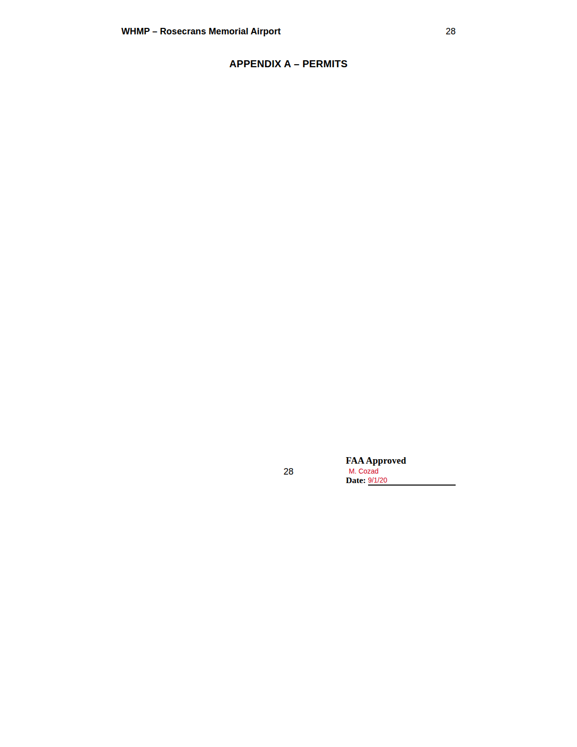WHMP – Rosecrans Memorial Airport 28
APPENDIX A – PERMITS
28
FAA Approved
M. Cozad
Date: 9/1/20